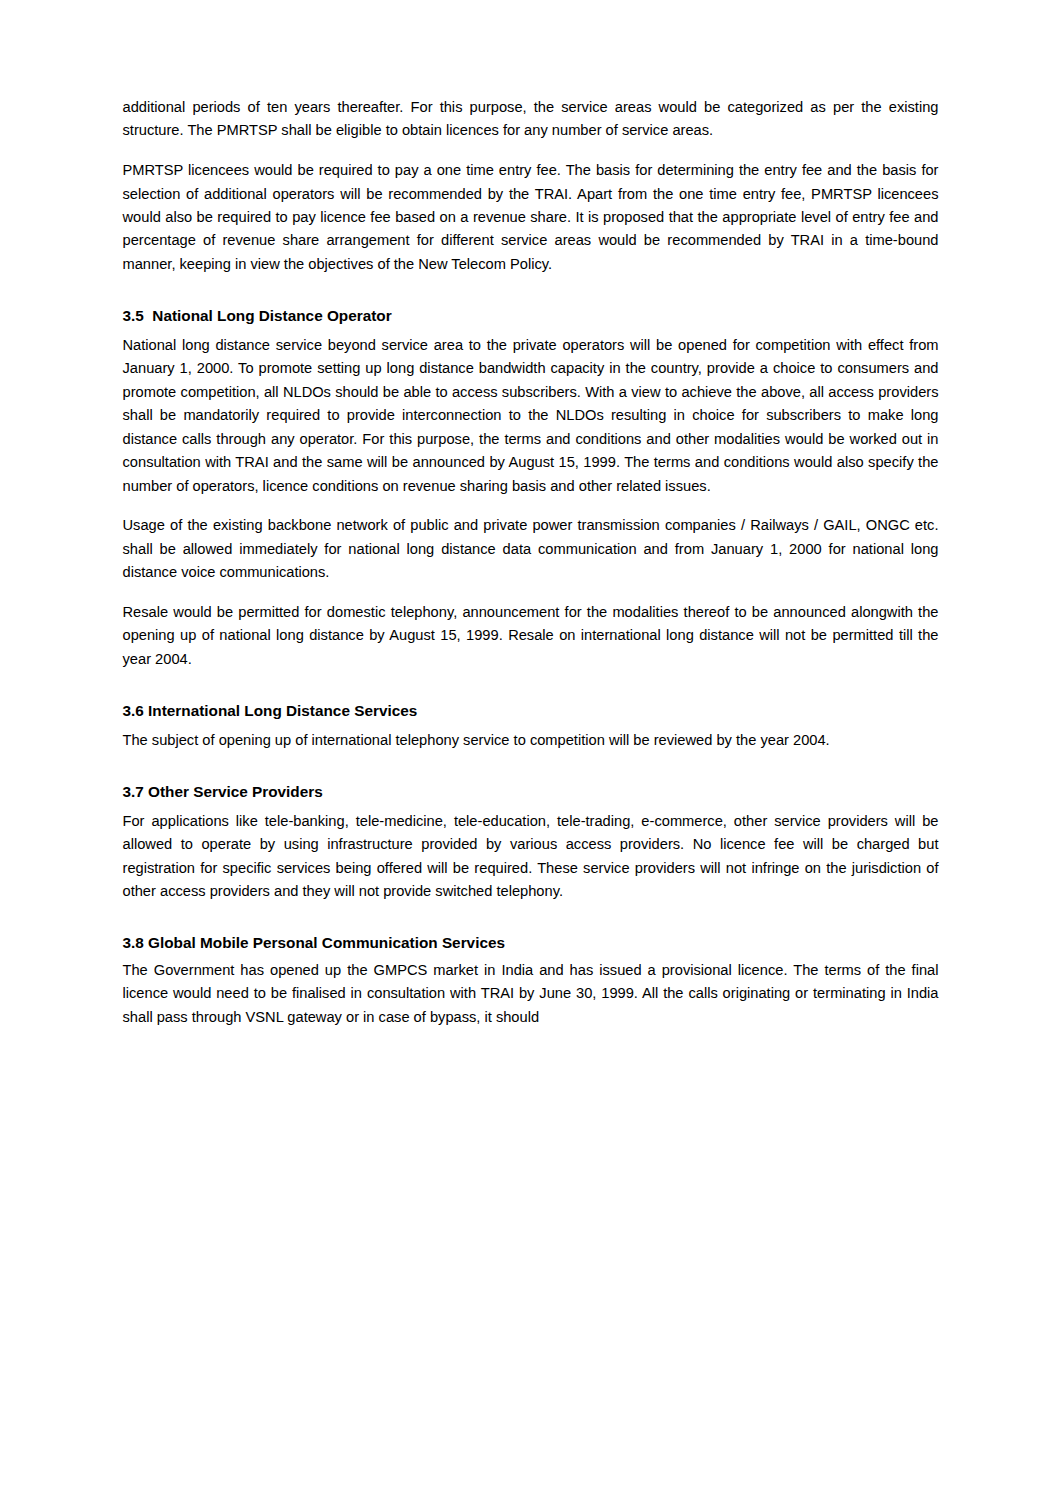additional periods of ten years thereafter. For this purpose, the service areas would be categorized as per the existing structure. The PMRTSP shall be eligible to obtain licences for any number of service areas.
PMRTSP licencees would be required to pay a one time entry fee. The basis for determining the entry fee and the basis for selection of additional operators will be recommended by the TRAI. Apart from the one time entry fee, PMRTSP licencees would also be required to pay licence fee based on a revenue share. It is proposed that the appropriate level of entry fee and percentage of revenue share arrangement for different service areas would be recommended by TRAI in a time-bound manner, keeping in view the objectives of the New Telecom Policy.
3.5 National Long Distance Operator
National long distance service beyond service area to the private operators will be opened for competition with effect from January 1, 2000. To promote setting up long distance bandwidth capacity in the country, provide a choice to consumers and promote competition, all NLDOs should be able to access subscribers. With a view to achieve the above, all access providers shall be mandatorily required to provide interconnection to the NLDOs resulting in choice for subscribers to make long distance calls through any operator. For this purpose, the terms and conditions and other modalities would be worked out in consultation with TRAI and the same will be announced by August 15, 1999. The terms and conditions would also specify the number of operators, licence conditions on revenue sharing basis and other related issues.
Usage of the existing backbone network of public and private power transmission companies / Railways / GAIL, ONGC etc. shall be allowed immediately for national long distance data communication and from January 1, 2000 for national long distance voice communications.
Resale would be permitted for domestic telephony, announcement for the modalities thereof to be announced alongwith the opening up of national long distance by August 15, 1999. Resale on international long distance will not be permitted till the year 2004.
3.6 International Long Distance Services
The subject of opening up of international telephony service to competition will be reviewed by the year 2004.
3.7 Other Service Providers
For applications like tele-banking, tele-medicine, tele-education, tele-trading, e-commerce, other service providers will be allowed to operate by using infrastructure provided by various access providers. No licence fee will be charged but registration for specific services being offered will be required. These service providers will not infringe on the jurisdiction of other access providers and they will not provide switched telephony.
3.8 Global Mobile Personal Communication Services
The Government has opened up the GMPCS market in India and has issued a provisional licence. The terms of the final licence would need to be finalised in consultation with TRAI by June 30, 1999. All the calls originating or terminating in India shall pass through VSNL gateway or in case of bypass, it should